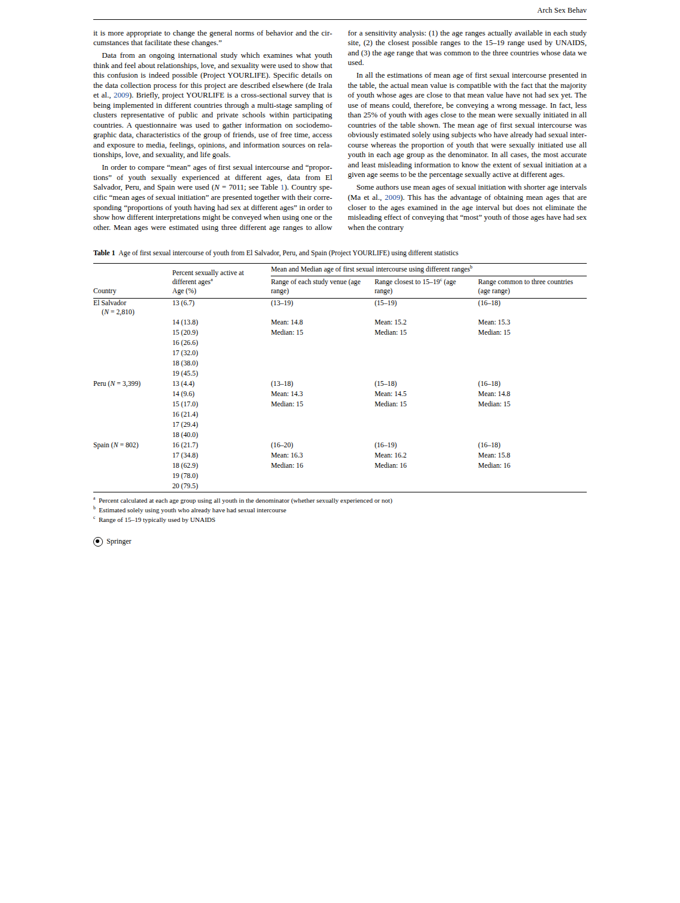Arch Sex Behav
it is more appropriate to change the general norms of behavior and the circumstances that facilitate these changes.”
Data from an ongoing international study which examines what youth think and feel about relationships, love, and sexuality were used to show that this confusion is indeed possible (Project YOURLIFE). Specific details on the data collection process for this project are described elsewhere (de Irala et al., 2009). Briefly, project YOURLIFE is a cross-sectional survey that is being implemented in different countries through a multi-stage sampling of clusters representative of public and private schools within participating countries. A questionnaire was used to gather information on sociodemographic data, characteristics of the group of friends, use of free time, access and exposure to media, feelings, opinions, and information sources on relationships, love, and sexuality, and life goals.
In order to compare “mean” ages of first sexual intercourse and “proportions” of youth sexually experienced at different ages, data from El Salvador, Peru, and Spain were used (N = 7011; see Table 1). Country specific “mean ages of sexual initiation” are presented together with their corresponding “proportions of youth having had sex at different ages” in order to show how different interpretations might be conveyed when using one or the other. Mean ages were estimated using three different age ranges to allow for a sensitivity analysis: (1) the age ranges actually available in each study site, (2) the closest possible ranges to the 15–19 range used by UNAIDS, and (3) the age range that was common to the three countries whose data we used.
In all the estimations of mean age of first sexual intercourse presented in the table, the actual mean value is compatible with the fact that the majority of youth whose ages are close to that mean value have not had sex yet. The use of means could, therefore, be conveying a wrong message. In fact, less than 25% of youth with ages close to the mean were sexually initiated in all countries of the table shown. The mean age of first sexual intercourse was obviously estimated solely using subjects who have already had sexual intercourse whereas the proportion of youth that were sexually initiated use all youth in each age group as the denominator. In all cases, the most accurate and least misleading information to know the extent of sexual initiation at a given age seems to be the percentage sexually active at different ages.
Some authors use mean ages of sexual initiation with shorter age intervals (Ma et al., 2009). This has the advantage of obtaining mean ages that are closer to the ages examined in the age interval but does not eliminate the misleading effect of conveying that “most” youth of those ages have had sex when the contrary
Table 1 Age of first sexual intercourse of youth from El Salvador, Peru, and Spain (Project YOURLIFE) using different statistics
| Country | Percent sexually active at different ages a Age (%) | Mean and Median age of first sexual intercourse using different ranges b |
| --- | --- | --- |
| Range of each study venue (age range) | Range closest to 15–19 c (age range) | Range common to three countries (age range) |
| El Salvador ( N = 2,810) | 13 (6.7) | (13–19) | (15–19) | (16–18) |
| | 14 (13.8) | Mean: 14.8 | Mean: 15.2 | Mean: 15.3 |
| | 15 (20.9) | Median: 15 | Median: 15 | Median: 15 |
| | 16 (26.6) | | | |
| | 17 (32.0) | | | |
| | 18 (38.0) | | | |
| | 19 (45.5) | | | |
| Peru ( N = 3,399) | 13 (4.4) | (13–18) | (15–18) | (16–18) |
| | 14 (9.6) | Mean: 14.3 | Mean: 14.5 | Mean: 14.8 |
| | 15 (17.0) | Median: 15 | Median: 15 | Median: 15 |
| | 16 (21.4) | | | |
| | 17 (29.4) | | | |
| | 18 (40.0) | | | |
| Spain ( N = 802) | 16 (21.7) | (16–20) | (16–19) | (16–18) |
| | 17 (34.8) | Mean: 16.3 | Mean: 16.2 | Mean: 15.8 |
| | 18 (62.9) | Median: 16 | Median: 16 | Median: 16 |
| | 19 (78.0) | | | |
| | 20 (79.5) | | | |
a Percent calculated at each age group using all youth in the denominator (whether sexually experienced or not)
b Estimated solely using youth who already have had sexual intercourse
c Range of 15–19 typically used by UNAIDS
Springer